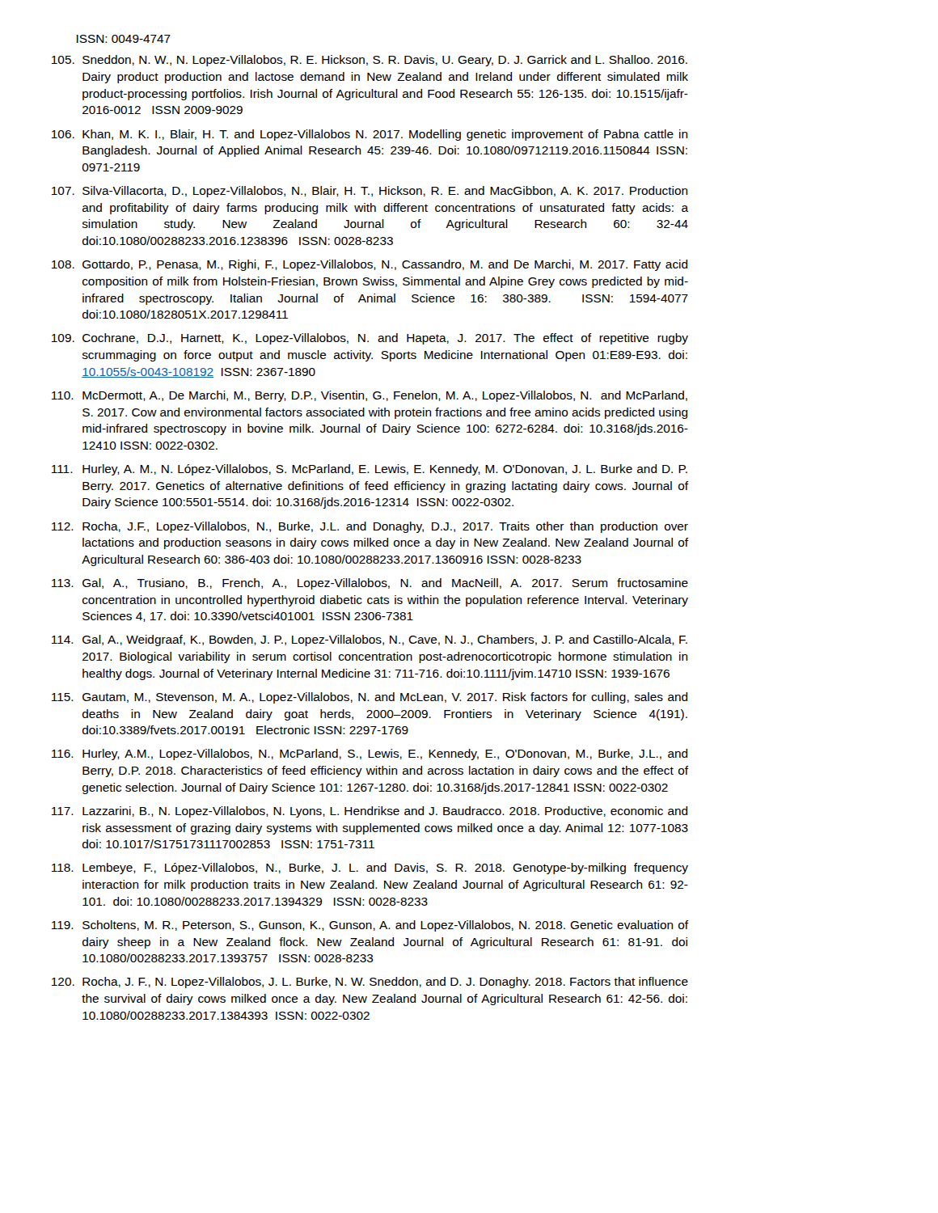ISSN: 0049-4747
Sneddon, N. W., N. Lopez-Villalobos, R. E. Hickson, S. R. Davis, U. Geary, D. J. Garrick and L. Shalloo. 2016. Dairy product production and lactose demand in New Zealand and Ireland under different simulated milk product-processing portfolios. Irish Journal of Agricultural and Food Research 55: 126-135. doi: 10.1515/ijafr-2016-0012 ISSN 2009-9029
Khan, M. K. I., Blair, H. T. and Lopez-Villalobos N. 2017. Modelling genetic improvement of Pabna cattle in Bangladesh. Journal of Applied Animal Research 45: 239-46. Doi: 10.1080/09712119.2016.1150844 ISSN: 0971-2119
Silva-Villacorta, D., Lopez-Villalobos, N., Blair, H. T., Hickson, R. E. and MacGibbon, A. K. 2017. Production and profitability of dairy farms producing milk with different concentrations of unsaturated fatty acids: a simulation study. New Zealand Journal of Agricultural Research 60: 32-44 doi:10.1080/00288233.2016.1238396 ISSN: 0028-8233
Gottardo, P., Penasa, M., Righi, F., Lopez-Villalobos, N., Cassandro, M. and De Marchi, M. 2017. Fatty acid composition of milk from Holstein-Friesian, Brown Swiss, Simmental and Alpine Grey cows predicted by mid-infrared spectroscopy. Italian Journal of Animal Science 16: 380-389. ISSN: 1594-4077 doi:10.1080/1828051X.2017.1298411
Cochrane, D.J., Harnett, K., Lopez-Villalobos, N. and Hapeta, J. 2017. The effect of repetitive rugby scrummaging on force output and muscle activity. Sports Medicine International Open 01:E89-E93. doi: 10.1055/s-0043-108192 ISSN: 2367-1890
McDermott, A., De Marchi, M., Berry, D.P., Visentin, G., Fenelon, M. A., Lopez-Villalobos, N. and McParland, S. 2017. Cow and environmental factors associated with protein fractions and free amino acids predicted using mid-infrared spectroscopy in bovine milk. Journal of Dairy Science 100: 6272-6284. doi: 10.3168/jds.2016-12410 ISSN: 0022-0302.
Hurley, A. M., N. López-Villalobos, S. McParland, E. Lewis, E. Kennedy, M. O'Donovan, J. L. Burke and D. P. Berry. 2017. Genetics of alternative definitions of feed efficiency in grazing lactating dairy cows. Journal of Dairy Science 100:5501-5514. doi: 10.3168/jds.2016-12314 ISSN: 0022-0302.
Rocha, J.F., Lopez-Villalobos, N., Burke, J.L. and Donaghy, D.J., 2017. Traits other than production over lactations and production seasons in dairy cows milked once a day in New Zealand. New Zealand Journal of Agricultural Research 60: 386-403 doi: 10.1080/00288233.2017.1360916 ISSN: 0028-8233
Gal, A., Trusiano, B., French, A., Lopez-Villalobos, N. and MacNeill, A. 2017. Serum fructosamine concentration in uncontrolled hyperthyroid diabetic cats is within the population reference Interval. Veterinary Sciences 4, 17. doi: 10.3390/vetsci401001 ISSN 2306-7381
Gal, A., Weidgraaf, K., Bowden, J. P., Lopez-Villalobos, N., Cave, N. J., Chambers, J. P. and Castillo-Alcala, F. 2017. Biological variability in serum cortisol concentration post-adrenocorticotropic hormone stimulation in healthy dogs. Journal of Veterinary Internal Medicine 31: 711-716. doi:10.1111/jvim.14710 ISSN: 1939-1676
Gautam, M., Stevenson, M. A., Lopez-Villalobos, N. and McLean, V. 2017. Risk factors for culling, sales and deaths in New Zealand dairy goat herds, 2000–2009. Frontiers in Veterinary Science 4(191). doi:10.3389/fvets.2017.00191 Electronic ISSN: 2297-1769
Hurley, A.M., Lopez-Villalobos, N., McParland, S., Lewis, E., Kennedy, E., O'Donovan, M., Burke, J.L., and Berry, D.P. 2018. Characteristics of feed efficiency within and across lactation in dairy cows and the effect of genetic selection. Journal of Dairy Science 101: 1267-1280. doi: 10.3168/jds.2017-12841 ISSN: 0022-0302
Lazzarini, B., N. Lopez-Villalobos, N. Lyons, L. Hendrikse and J. Baudracco. 2018. Productive, economic and risk assessment of grazing dairy systems with supplemented cows milked once a day. Animal 12: 1077-1083 doi: 10.1017/S1751731117002853 ISSN: 1751-7311
Lembeye, F., López-Villalobos, N., Burke, J. L. and Davis, S. R. 2018. Genotype-by-milking frequency interaction for milk production traits in New Zealand. New Zealand Journal of Agricultural Research 61: 92-101. doi: 10.1080/00288233.2017.1394329 ISSN: 0028-8233
Scholtens, M. R., Peterson, S., Gunson, K., Gunson, A. and Lopez-Villalobos, N. 2018. Genetic evaluation of dairy sheep in a New Zealand flock. New Zealand Journal of Agricultural Research 61: 81-91. doi 10.1080/00288233.2017.1393757 ISSN: 0028-8233
Rocha, J. F., N. Lopez-Villalobos, J. L. Burke, N. W. Sneddon, and D. J. Donaghy. 2018. Factors that influence the survival of dairy cows milked once a day. New Zealand Journal of Agricultural Research 61: 42-56. doi: 10.1080/00288233.2017.1384393 ISSN: 0022-0302